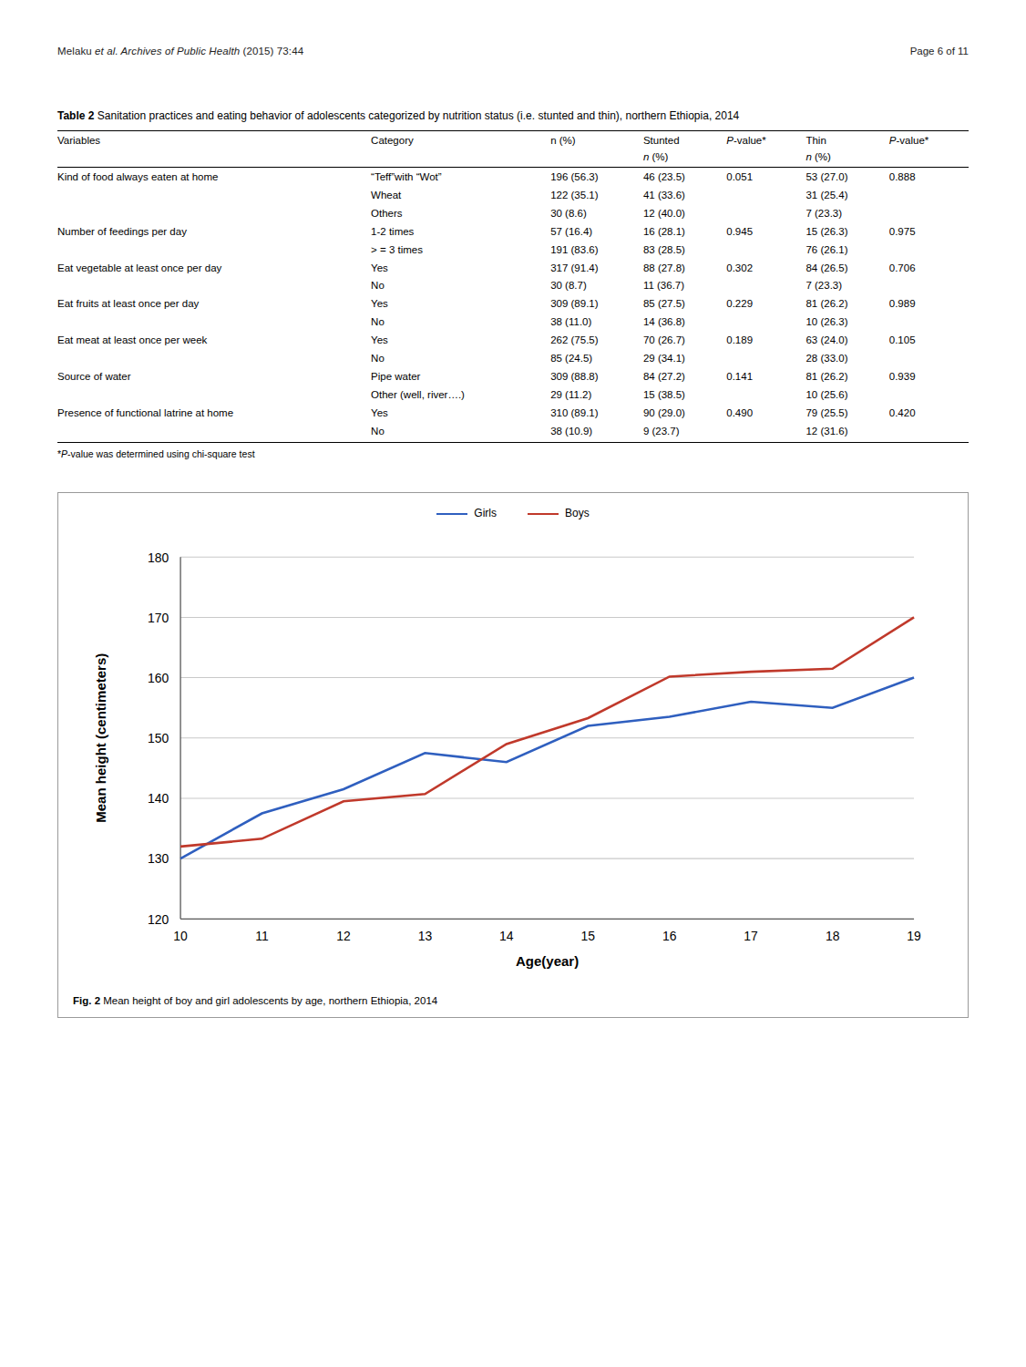Melaku et al. Archives of Public Health (2015) 73:44
Page 6 of 11
Table 2 Sanitation practices and eating behavior of adolescents categorized by nutrition status (i.e. stunted and thin), northern Ethiopia, 2014
| Variables | Category | n (%) | Stunted | P -value* | Thin | P -value* |
| --- | --- | --- | --- | --- | --- | --- |
| | | | n (%) | | n (%) | |
| Kind of food always eaten at home | “Teff”with “Wot” | 196 (56.3) | 46 (23.5) | 0.051 | 53 (27.0) | 0.888 |
| | Wheat | 122 (35.1) | 41 (33.6) | | 31 (25.4) | |
| | Others | 30 (8.6) | 12 (40.0) | | 7 (23.3) | |
| Number of feedings per day | 1-2 times | 57 (16.4) | 16 (28.1) | 0.945 | 15 (26.3) | 0.975 |
| | > = 3 times | 191 (83.6) | 83 (28.5) | | 76 (26.1) | |
| Eat vegetable at least once per day | Yes | 317 (91.4) | 88 (27.8) | 0.302 | 84 (26.5) | 0.706 |
| | No | 30 (8.7) | 11 (36.7) | | 7 (23.3) | |
| Eat fruits at least once per day | Yes | 309 (89.1) | 85 (27.5) | 0.229 | 81 (26.2) | 0.989 |
| | No | 38 (11.0) | 14 (36.8) | | 10 (26.3) | |
| Eat meat at least once per week | Yes | 262 (75.5) | 70 (26.7) | 0.189 | 63 (24.0) | 0.105 |
| | No | 85 (24.5) | 29 (34.1) | | 28 (33.0) | |
| Source of water | Pipe water | 309 (88.8) | 84 (27.2) | 0.141 | 81 (26.2) | 0.939 |
| | Other (well, river….) | 29 (11.2) | 15 (38.5) | | 10 (25.6) | |
| Presence of functional latrine at home | Yes | 310 (89.1) | 90 (29.0) | 0.490 | 79 (25.5) | 0.420 |
| | No | 38 (10.9) | 9 (23.7) | | 12 (31.6) | |
*P-value was determined using chi-square test
Girls Boys
180 170 160 150 140 130 120 10 11 12 13 14 15 16 17 18 19 Age(year) Mean height (centimeters)
Fig. 2 Mean height of boy and girl adolescents by age, northern Ethiopia, 2014